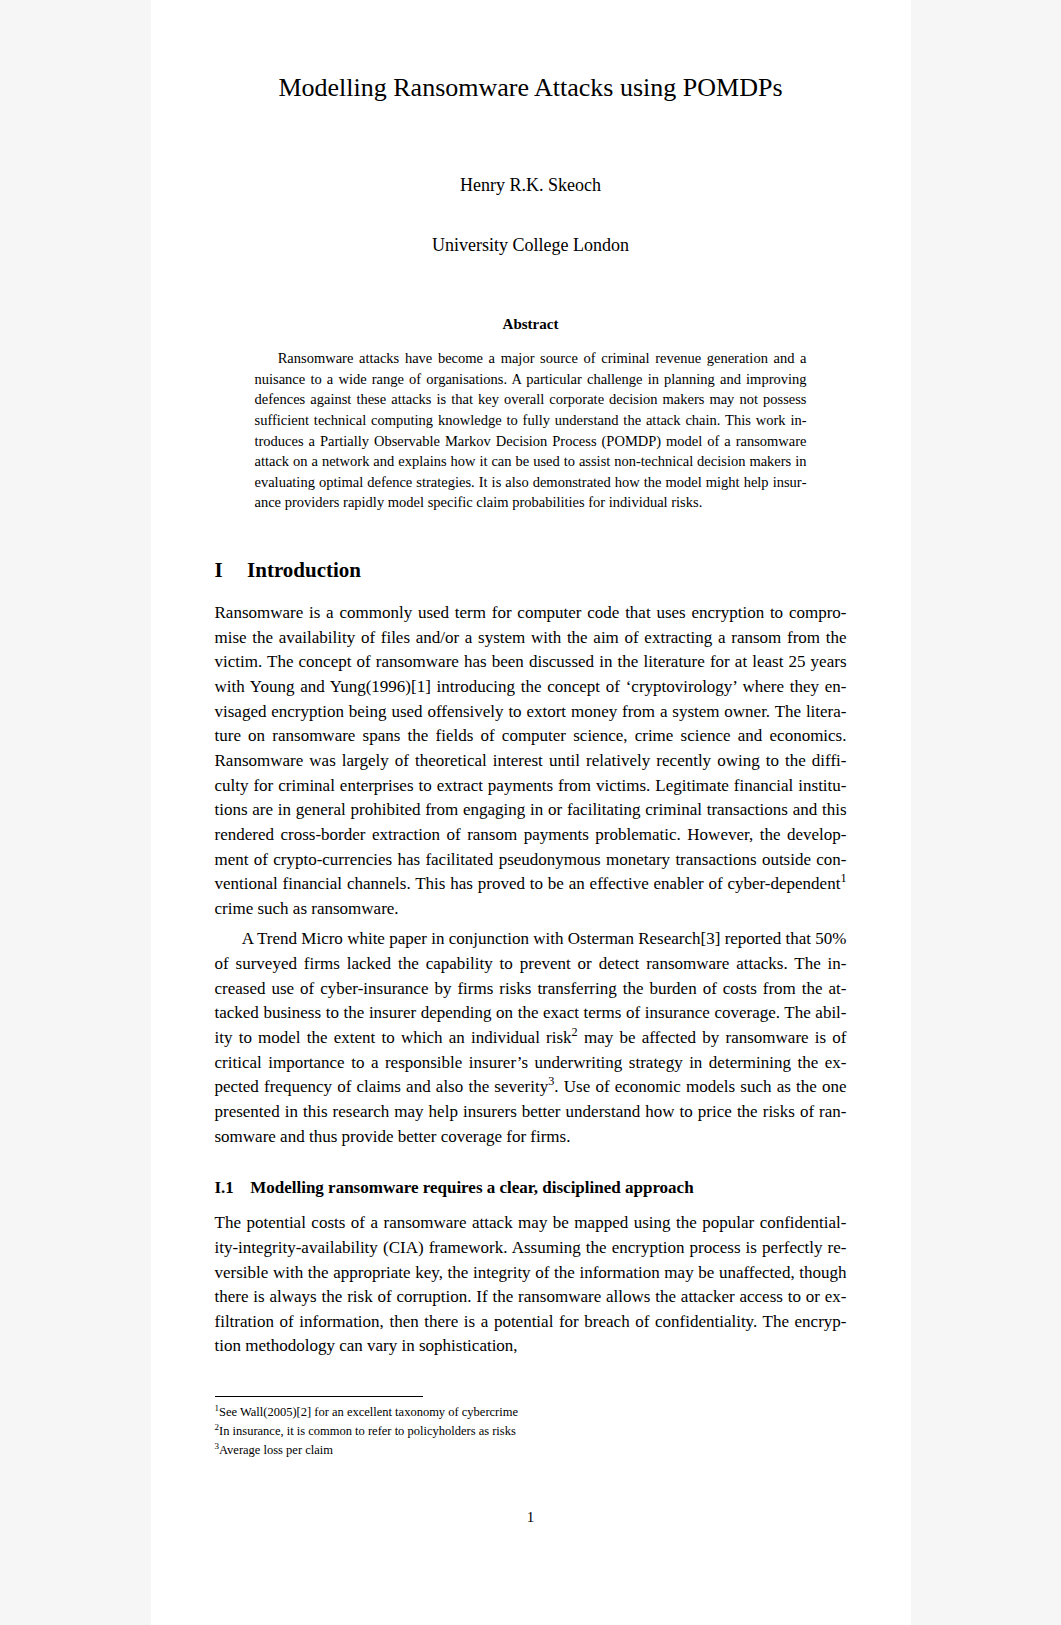Modelling Ransomware Attacks using POMDPs
Henry R.K. Skeoch
University College London
Abstract
Ransomware attacks have become a major source of criminal revenue generation and a nuisance to a wide range of organisations. A particular challenge in planning and improving defences against these attacks is that key overall corporate decision makers may not possess sufficient technical computing knowledge to fully understand the attack chain. This work introduces a Partially Observable Markov Decision Process (POMDP) model of a ransomware attack on a network and explains how it can be used to assist non-technical decision makers in evaluating optimal defence strategies. It is also demonstrated how the model might help insurance providers rapidly model specific claim probabilities for individual risks.
IIntroduction
Ransomware is a commonly used term for computer code that uses encryption to compromise the availability of files and/or a system with the aim of extracting a ransom from the victim. The concept of ransomware has been discussed in the literature for at least 25 years with Young and Yung(1996)[1] introducing the concept of ‘cryptovirology’ where they envisaged encryption being used offensively to extort money from a system owner. The literature on ransomware spans the fields of computer science, crime science and economics. Ransomware was largely of theoretical interest until relatively recently owing to the difficulty for criminal enterprises to extract payments from victims. Legitimate financial institutions are in general prohibited from engaging in or facilitating criminal transactions and this rendered cross-border extraction of ransom payments problematic. However, the development of crypto-currencies has facilitated pseudonymous monetary transactions outside conventional financial channels. This has proved to be an effective enabler of cyber-dependent1 crime such as ransomware.
A Trend Micro white paper in conjunction with Osterman Research[3] reported that 50% of surveyed firms lacked the capability to prevent or detect ransomware attacks. The increased use of cyber-insurance by firms risks transferring the burden of costs from the attacked business to the insurer depending on the exact terms of insurance coverage. The ability to model the extent to which an individual risk2 may be affected by ransomware is of critical importance to a responsible insurer’s underwriting strategy in determining the expected frequency of claims and also the severity3. Use of economic models such as the one presented in this research may help insurers better understand how to price the risks of ransomware and thus provide better coverage for firms.
I.1 Modelling ransomware requires a clear, disciplined approach
The potential costs of a ransomware attack may be mapped using the popular confidentiality-integrity-availability (CIA) framework. Assuming the encryption process is perfectly reversible with the appropriate key, the integrity of the information may be unaffected, though there is always the risk of corruption. If the ransomware allows the attacker access to or exfiltration of information, then there is a potential for breach of confidentiality. The encryption methodology can vary in sophistication,
1See Wall(2005)[2] for an excellent taxonomy of cybercrime
2In insurance, it is common to refer to policyholders as risks
3Average loss per claim
1